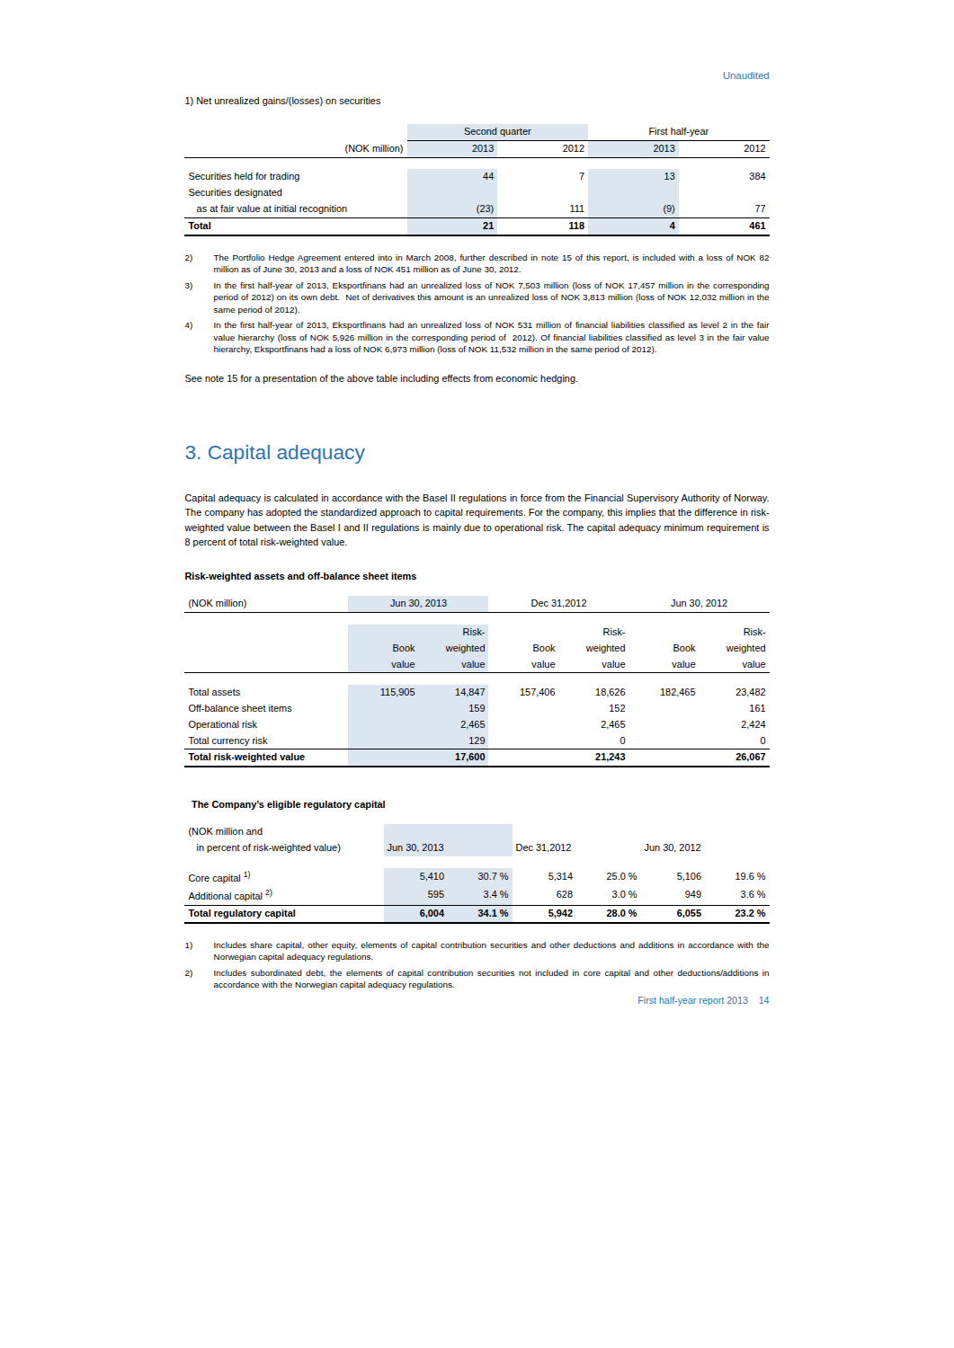Unaudited
1) Net unrealized gains/(losses) on securities
| | Second quarter | First half-year |
| (NOK million) | 2013 | 2012 | 2013 | 2012 |
| Securities held for trading | 44 | 7 | 13 | 384 |
| Securities designated | | | | |
| as at fair value at initial recognition | (23) | 111 | (9) | 77 |
| Total | 21 | 118 | 4 | 461 |
2) The Portfolio Hedge Agreement entered into in March 2008, further described in note 15 of this report, is included with a loss of NOK 82 million as of June 30, 2013 and a loss of NOK 451 million as of June 30, 2012.
3) In the first half-year of 2013, Eksportfinans had an unrealized loss of NOK 7,503 million (loss of NOK 17,457 million in the corresponding period of 2012) on its own debt. Net of derivatives this amount is an unrealized loss of NOK 3,813 million (loss of NOK 12,032 million in the same period of 2012).
4) In the first half-year of 2013, Eksportfinans had an unrealized loss of NOK 531 million of financial liabilities classified as level 2 in the fair value hierarchy (loss of NOK 5,926 million in the corresponding period of 2012). Of financial liabilities classified as level 3 in the fair value hierarchy, Eksportfinans had a loss of NOK 6,973 million (loss of NOK 11,532 million in the same period of 2012).
See note 15 for a presentation of the above table including effects from economic hedging.
3. Capital adequacy
Capital adequacy is calculated in accordance with the Basel II regulations in force from the Financial Supervisory Authority of Norway. The company has adopted the standardized approach to capital requirements. For the company, this implies that the difference in risk-weighted value between the Basel I and II regulations is mainly due to operational risk. The capital adequacy minimum requirement is 8 percent of total risk-weighted value.
Risk-weighted assets and off-balance sheet items
| (NOK million) | Jun 30, 2013 | Dec 31,2012 | Jun 30, 2012 |
| | | Risk- | | Risk- | | Risk- |
| | Book | weighted | Book | weighted | Book | weighted |
| | value | value | value | value | value | value |
| Total assets | 115,905 | 14,847 | 157,406 | 18,626 | 182,465 | 23,482 |
| Off-balance sheet items | | 159 | | 152 | | 161 |
| Operational risk | | 2,465 | | 2,465 | | 2,424 |
| Total currency risk | | 129 | | 0 | | 0 |
| Total risk-weighted value | | 17,600 | | 21,243 | | 26,067 |
The Company’s eligible regulatory capital
| (NOK million and | | | | | | |
| in percent of risk-weighted value) | Jun 30, 2013 | Dec 31,2012 | Jun 30, 2012 |
| Core capital 1) | 5,410 | 30.7 % | 5,314 | 25.0 % | 5,106 | 19.6 % |
| Additional capital 2) | 595 | 3.4 % | 628 | 3.0 % | 949 | 3.6 % |
| Total regulatory capital | 6,004 | 34.1 % | 5,942 | 28.0 % | 6,055 | 23.2 % |
1) Includes share capital, other equity, elements of capital contribution securities and other deductions and additions in accordance with the Norwegian capital adequacy regulations.
2) Includes subordinated debt, the elements of capital contribution securities not included in core capital and other deductions/additions in accordance with the Norwegian capital adequacy regulations.
First half-year report 2013 14